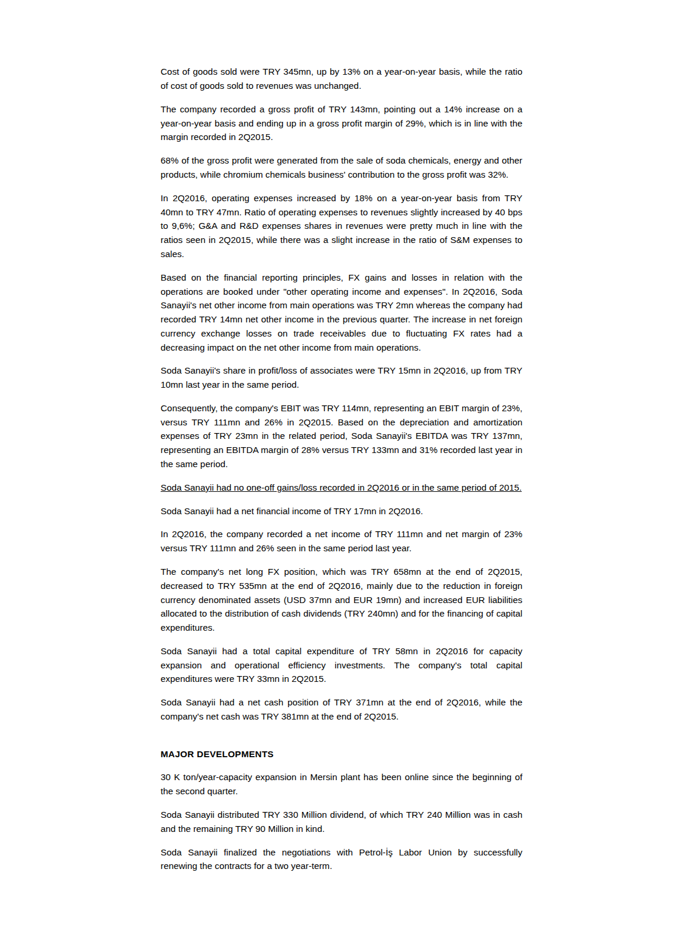Cost of goods sold were TRY 345mn, up by 13% on a year-on-year basis, while the ratio of cost of goods sold to revenues was unchanged.
The company recorded a gross profit of TRY 143mn, pointing out a 14% increase on a year-on-year basis and ending up in a gross profit margin of 29%, which is in line with the margin recorded in 2Q2015.
68% of the gross profit were generated from the sale of soda chemicals, energy and other products, while chromium chemicals business' contribution to the gross profit was 32%.
In 2Q2016, operating expenses increased by 18% on a year-on-year basis from TRY 40mn to TRY 47mn. Ratio of operating expenses to revenues slightly increased by 40 bps to 9,6%; G&A and R&D expenses shares in revenues were pretty much in line with the ratios seen in 2Q2015, while there was a slight increase in the ratio of S&M expenses to sales.
Based on the financial reporting principles, FX gains and losses in relation with the operations are booked under "other operating income and expenses". In 2Q2016, Soda Sanayii's net other income from main operations was TRY 2mn whereas the company had recorded TRY 14mn net other income in the previous quarter. The increase in net foreign currency exchange losses on trade receivables due to fluctuating FX rates had a decreasing impact on the net other income from main operations.
Soda Sanayii's share in profit/loss of associates were TRY 15mn in 2Q2016, up from TRY 10mn last year in the same period.
Consequently, the company's EBIT was TRY 114mn, representing an EBIT margin of 23%, versus TRY 111mn and 26% in 2Q2015. Based on the depreciation and amortization expenses of TRY 23mn in the related period, Soda Sanayii's EBITDA was TRY 137mn, representing an EBITDA margin of 28% versus TRY 133mn and 31% recorded last year in the same period.
Soda Sanayii had no one-off gains/loss recorded in 2Q2016 or in the same period of 2015.
Soda Sanayii had a net financial income of TRY 17mn in 2Q2016.
In 2Q2016, the company recorded a net income of TRY 111mn and net margin of 23% versus TRY 111mn and 26% seen in the same period last year.
The company's net long FX position, which was TRY 658mn at the end of 2Q2015, decreased to TRY 535mn at the end of 2Q2016, mainly due to the reduction in foreign currency denominated assets (USD 37mn and EUR 19mn) and increased EUR liabilities allocated to the distribution of cash dividends (TRY 240mn) and for the financing of capital expenditures.
Soda Sanayii had a total capital expenditure of TRY 58mn in 2Q2016 for capacity expansion and operational efficiency investments. The company's total capital expenditures were TRY 33mn in 2Q2015.
Soda Sanayii had a net cash position of TRY 371mn at the end of 2Q2016, while the company's net cash was TRY 381mn at the end of 2Q2015.
MAJOR DEVELOPMENTS
30 K ton/year-capacity expansion in Mersin plant has been online since the beginning of the second quarter.
Soda Sanayii distributed TRY 330 Million dividend, of which TRY 240 Million was in cash and the remaining TRY 90 Million in kind.
Soda Sanayii finalized the negotiations with Petrol-İş Labor Union by successfully renewing the contracts for a two year-term.